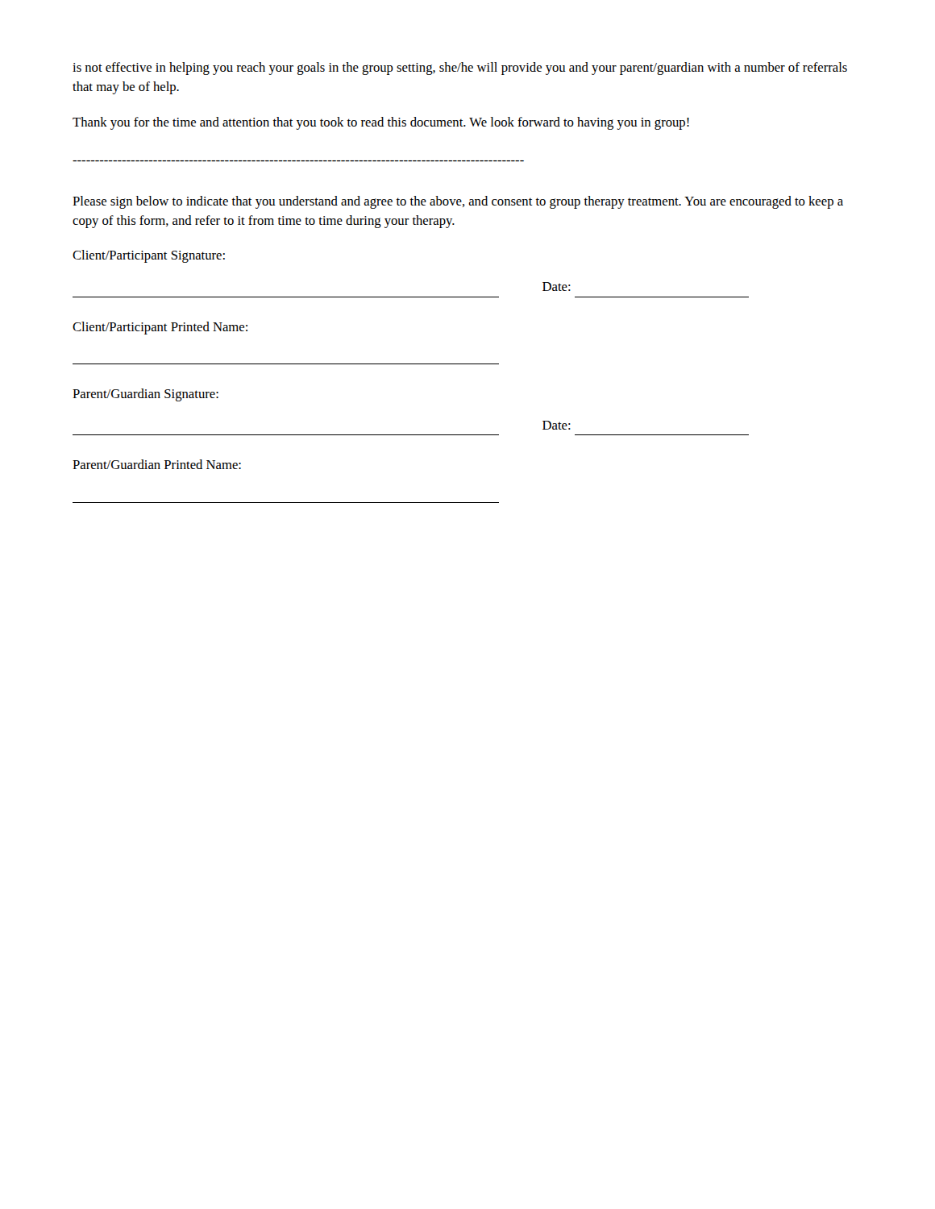is not effective in helping you reach your goals in the group setting, she/he will provide you and your parent/guardian with a number of referrals that may be of help.
Thank you for the time and attention that you took to read this document. We look forward to having you in group!
-----------------------------------------------------------------------------------------------------
Please sign below to indicate that you understand and agree to the above, and consent to group therapy treatment. You are encouraged to keep a copy of this form, and refer to it from time to time during your therapy.
Client/Participant Signature:
Date:
Client/Participant Printed Name:
Parent/Guardian Signature:
Date:
Parent/Guardian Printed Name: